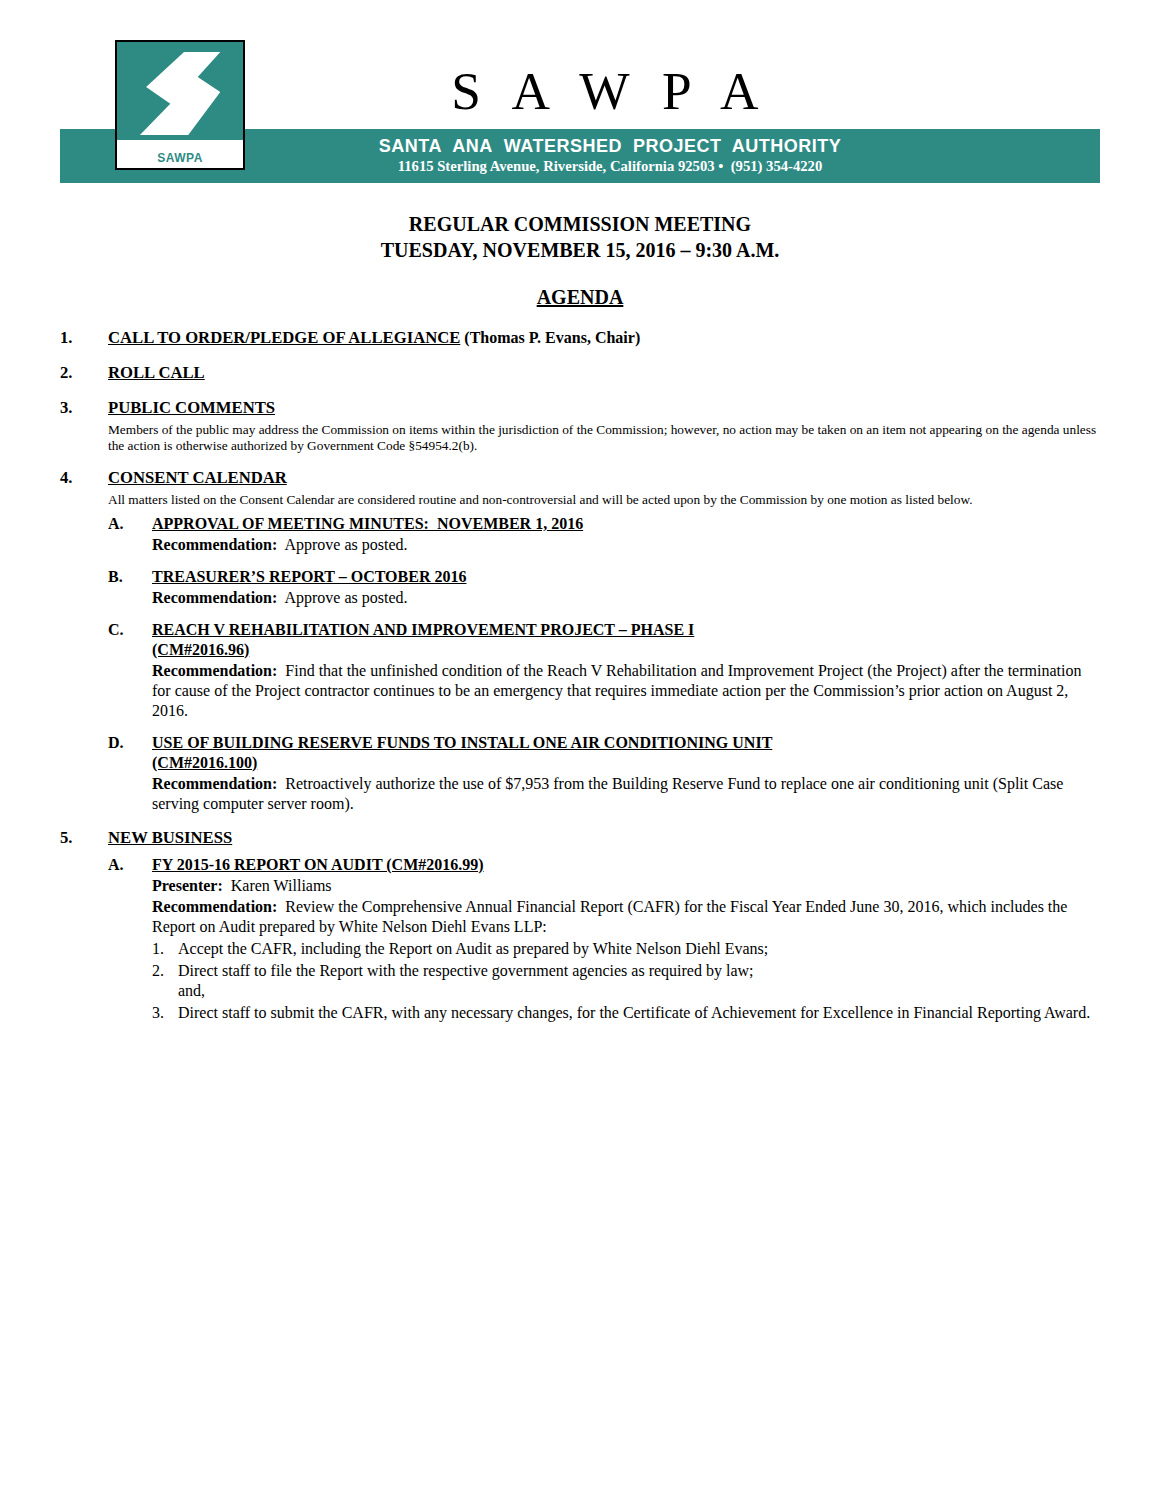SAWPA
S A W P A
SANTA ANA WATERSHED PROJECT AUTHORITY
11615 Sterling Avenue, Riverside, California 92503 • (951) 354-4220
REGULAR COMMISSION MEETING
TUESDAY, NOVEMBER 15, 2016 – 9:30 A.M.
AGENDA
CALL TO ORDER/PLEDGE OF ALLEGIANCE (Thomas P. Evans, Chair)
ROLL CALL
PUBLIC COMMENTS
Members of the public may address the Commission on items within the jurisdiction of the Commission; however, no action may be taken on an item not appearing on the agenda unless the action is otherwise authorized by Government Code §54954.2(b).
CONSENT CALENDAR
All matters listed on the Consent Calendar are considered routine and non-controversial and will be acted upon by the Commission by one motion as listed below.
APPROVAL OF MEETING MINUTES: NOVEMBER 1, 2016
Recommendation: Approve as posted.
TREASURER’S REPORT – OCTOBER 2016
Recommendation: Approve as posted.
REACH V REHABILITATION AND IMPROVEMENT PROJECT – PHASE I
(CM#2016.96)
Recommendation: Find that the unfinished condition of the Reach V Rehabilitation and Improvement Project (the Project) after the termination for cause of the Project contractor continues to be an emergency that requires immediate action per the Commission’s prior action on August 2, 2016.
USE OF BUILDING RESERVE FUNDS TO INSTALL ONE AIR CONDITIONING UNIT
(CM#2016.100)
Recommendation: Retroactively authorize the use of $7,953 from the Building Reserve Fund to replace one air conditioning unit (Split Case serving computer server room).
NEW BUSINESS
FY 2015-16 REPORT ON AUDIT (CM#2016.99)
Presenter: Karen Williams
Recommendation: Review the Comprehensive Annual Financial Report (CAFR) for the Fiscal Year Ended June 30, 2016, which includes the Report on Audit prepared by White Nelson Diehl Evans LLP:
Accept the CAFR, including the Report on Audit as prepared by White Nelson Diehl Evans;
Direct staff to file the Report with the respective government agencies as required by law;
and,
Direct staff to submit the CAFR, with any necessary changes, for the Certificate of Achievement for Excellence in Financial Reporting Award.